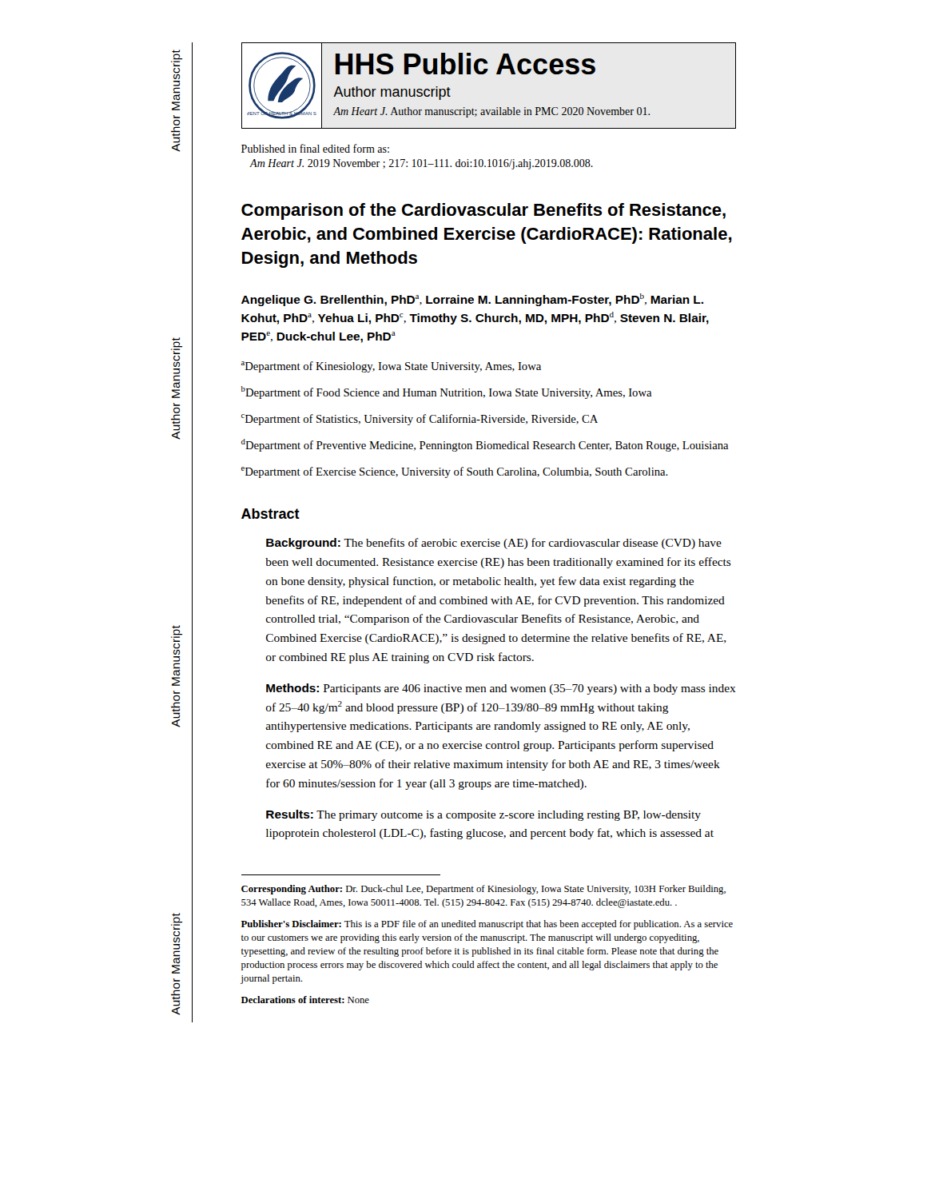Author Manuscript Author Manuscript Author Manuscript Author Manuscript
DEPARTMENT OF HEALTH & HUMAN SERVICES
HHS Public Access
Author manuscript
Am Heart J. Author manuscript; available in PMC 2020 November 01.
Published in final edited form as: Am Heart J. 2019 November ; 217: 101–111. doi:10.1016/j.ahj.2019.08.008.
Comparison of the Cardiovascular Benefits of Resistance, Aerobic, and Combined Exercise (CardioRACE): Rationale, Design, and Methods
Angelique G. Brellenthin, PhDa, Lorraine M. Lanningham-Foster, PhDb, Marian L. Kohut, PhDa, Yehua Li, PhDc, Timothy S. Church, MD, MPH, PhDd, Steven N. Blair, PEDe, Duck-chul Lee, PhDa
aDepartment of Kinesiology, Iowa State University, Ames, Iowa
bDepartment of Food Science and Human Nutrition, Iowa State University, Ames, Iowa
cDepartment of Statistics, University of California-Riverside, Riverside, CA
dDepartment of Preventive Medicine, Pennington Biomedical Research Center, Baton Rouge, Louisiana
eDepartment of Exercise Science, University of South Carolina, Columbia, South Carolina.
Abstract
Background: The benefits of aerobic exercise (AE) for cardiovascular disease (CVD) have been well documented. Resistance exercise (RE) has been traditionally examined for its effects on bone density, physical function, or metabolic health, yet few data exist regarding the benefits of RE, independent of and combined with AE, for CVD prevention. This randomized controlled trial, “Comparison of the Cardiovascular Benefits of Resistance, Aerobic, and Combined Exercise (CardioRACE),” is designed to determine the relative benefits of RE, AE, or combined RE plus AE training on CVD risk factors.
Methods: Participants are 406 inactive men and women (35–70 years) with a body mass index of 25–40 kg/m2 and blood pressure (BP) of 120–139/80–89 mmHg without taking antihypertensive medications. Participants are randomly assigned to RE only, AE only, combined RE and AE (CE), or a no exercise control group. Participants perform supervised exercise at 50%–80% of their relative maximum intensity for both AE and RE, 3 times/week for 60 minutes/session for 1 year (all 3 groups are time-matched).
Results: The primary outcome is a composite z-score including resting BP, low-density lipoprotein cholesterol (LDL-C), fasting glucose, and percent body fat, which is assessed at
Corresponding Author: Dr. Duck-chul Lee, Department of Kinesiology, Iowa State University, 103H Forker Building, 534 Wallace Road, Ames, Iowa 50011-4008. Tel. (515) 294-8042. Fax (515) 294-8740. dclee@iastate.edu. .
Publisher's Disclaimer: This is a PDF file of an unedited manuscript that has been accepted for publication. As a service to our customers we are providing this early version of the manuscript. The manuscript will undergo copyediting, typesetting, and review of the resulting proof before it is published in its final citable form. Please note that during the production process errors may be discovered which could affect the content, and all legal disclaimers that apply to the journal pertain.
Declarations of interest: None